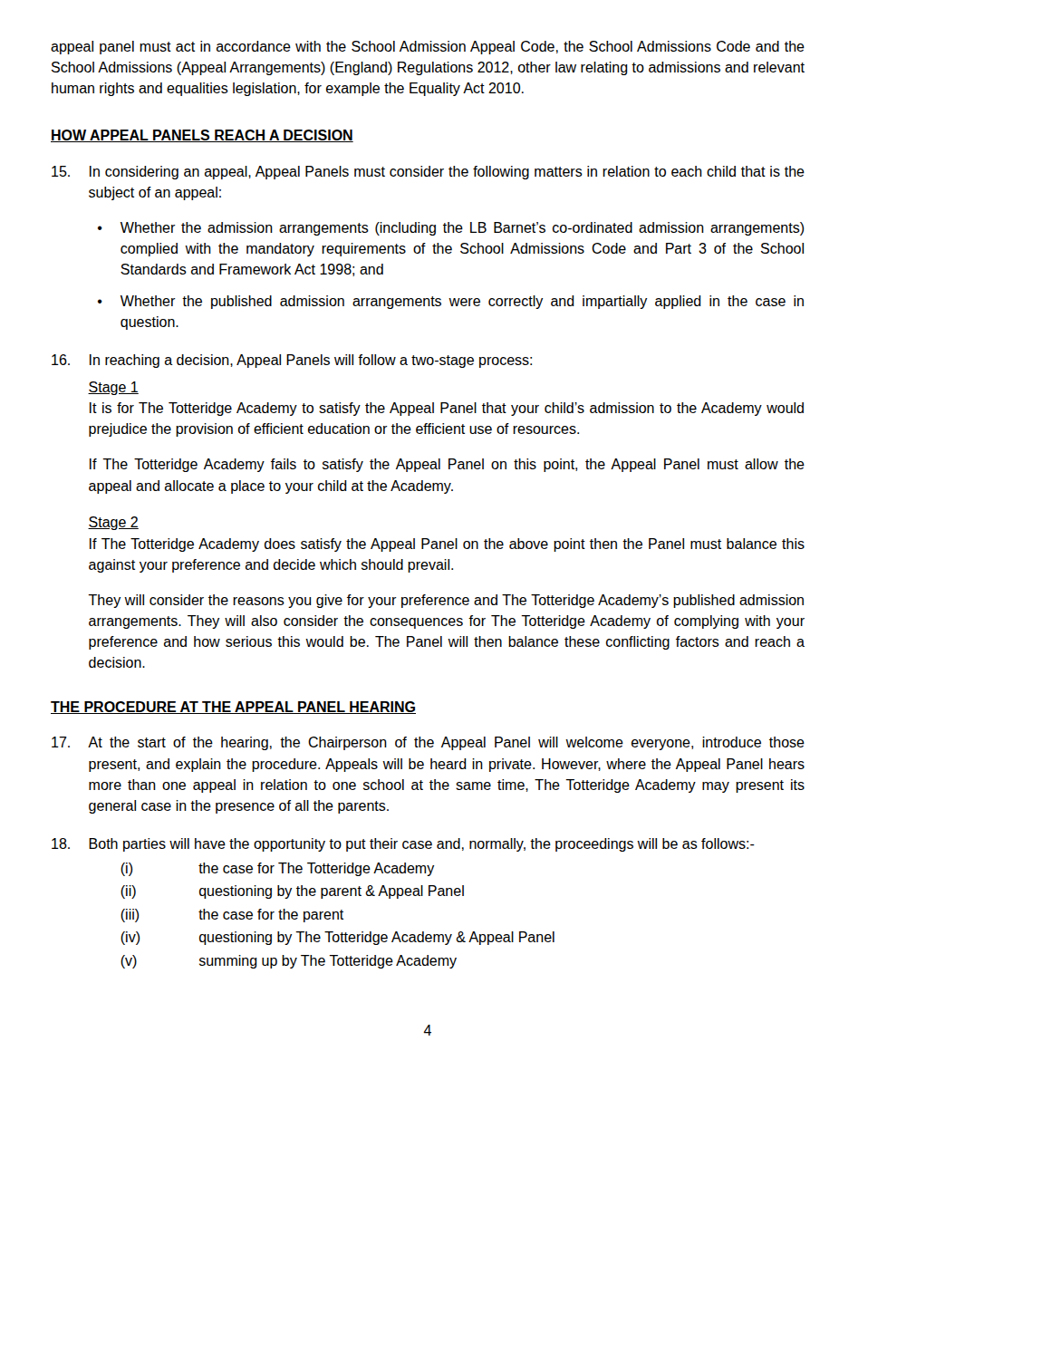appeal panel must act in accordance with the School Admission Appeal Code, the School Admissions Code and the School Admissions (Appeal Arrangements) (England) Regulations 2012, other law relating to admissions and relevant human rights and equalities legislation, for example the Equality Act 2010.
How appeal panels reach a decision
15. In considering an appeal, Appeal Panels must consider the following matters in relation to each child that is the subject of an appeal:
Whether the admission arrangements (including the LB Barnet’s co-ordinated admission arrangements) complied with the mandatory requirements of the School Admissions Code and Part 3 of the School Standards and Framework Act 1998; and
Whether the published admission arrangements were correctly and impartially applied in the case in question.
16. In reaching a decision, Appeal Panels will follow a two-stage process:
Stage 1
It is for The Totteridge Academy to satisfy the Appeal Panel that your child’s admission to the Academy would prejudice the provision of efficient education or the efficient use of resources.
If The Totteridge Academy fails to satisfy the Appeal Panel on this point, the Appeal Panel must allow the appeal and allocate a place to your child at the Academy.
Stage 2
If The Totteridge Academy does satisfy the Appeal Panel on the above point then the Panel must balance this against your preference and decide which should prevail.
They will consider the reasons you give for your preference and The Totteridge Academy’s published admission arrangements. They will also consider the consequences for The Totteridge Academy of complying with your preference and how serious this would be. The Panel will then balance these conflicting factors and reach a decision.
The procedure at the appeal panel hearing
17. At the start of the hearing, the Chairperson of the Appeal Panel will welcome everyone, introduce those present, and explain the procedure. Appeals will be heard in private. However, where the Appeal Panel hears more than one appeal in relation to one school at the same time, The Totteridge Academy may present its general case in the presence of all the parents.
18. Both parties will have the opportunity to put their case and, normally, the proceedings will be as follows:-
| (i) | the case for The Totteridge Academy |
| (ii) | questioning by the parent & Appeal Panel |
| (iii) | the case for the parent |
| (iv) | questioning by The Totteridge Academy & Appeal Panel |
| (v) | summing up by The Totteridge Academy |
4